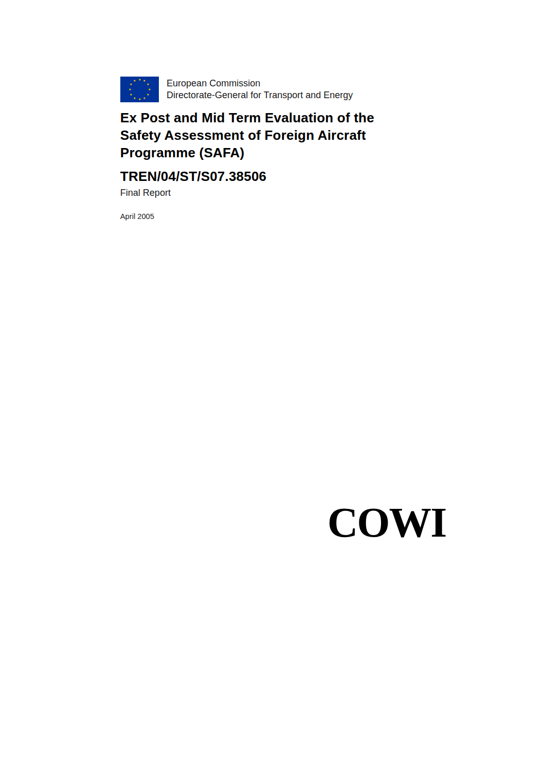★ ★ ★ ★ ★ ★ ★ ★ ★ ★ ★ ★
European Commission
Directorate-General for Transport and Energy
Ex Post and Mid Term Evaluation of the Safety Assessment of Foreign Aircraft Programme (SAFA)
TREN/04/ST/S07.38506
Final Report
April 2005
COWI